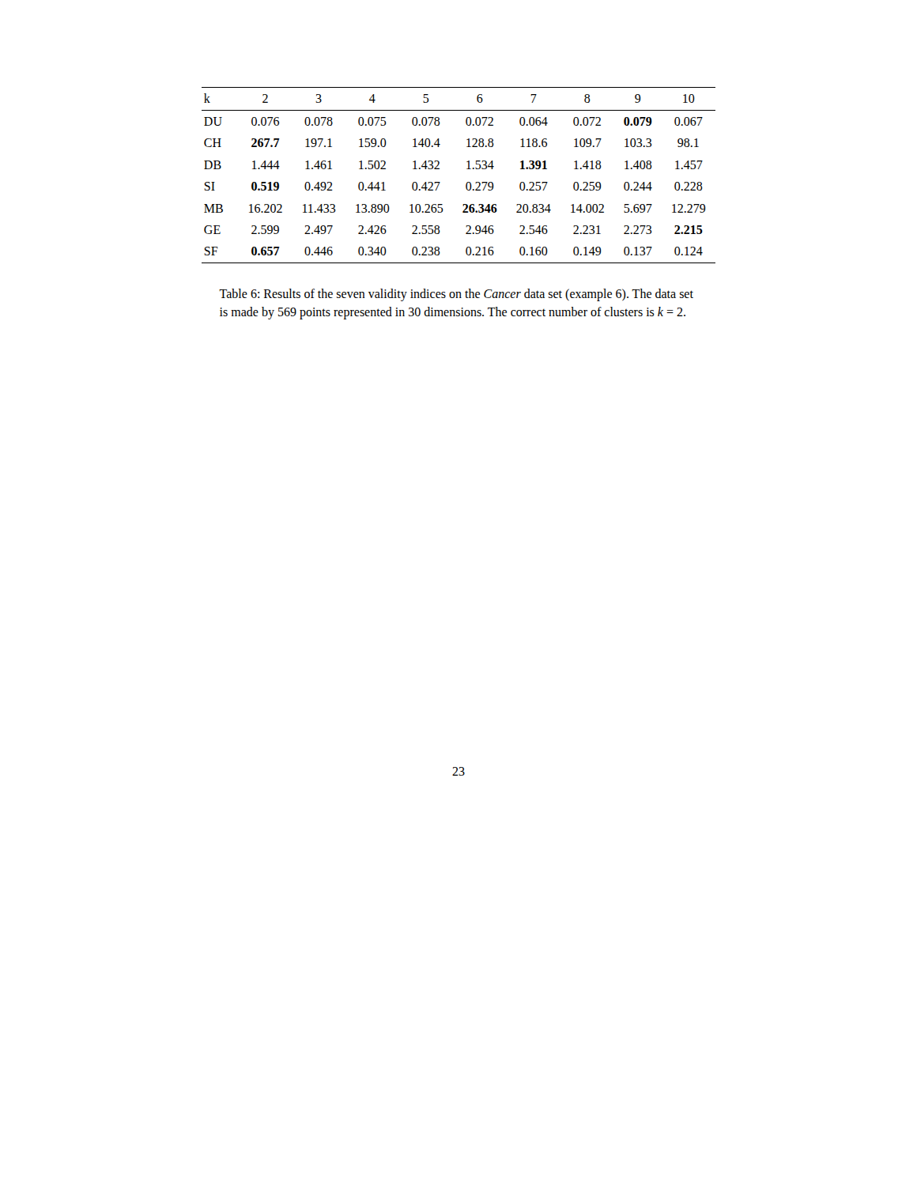| k | 2 | 3 | 4 | 5 | 6 | 7 | 8 | 9 | 10 |
| --- | --- | --- | --- | --- | --- | --- | --- | --- | --- |
| DU | 0.076 | 0.078 | 0.075 | 0.078 | 0.072 | 0.064 | 0.072 | 0.079 | 0.067 |
| CH | 267.7 | 197.1 | 159.0 | 140.4 | 128.8 | 118.6 | 109.7 | 103.3 | 98.1 |
| DB | 1.444 | 1.461 | 1.502 | 1.432 | 1.534 | 1.391 | 1.418 | 1.408 | 1.457 |
| SI | 0.519 | 0.492 | 0.441 | 0.427 | 0.279 | 0.257 | 0.259 | 0.244 | 0.228 |
| MB | 16.202 | 11.433 | 13.890 | 10.265 | 26.346 | 20.834 | 14.002 | 5.697 | 12.279 |
| GE | 2.599 | 2.497 | 2.426 | 2.558 | 2.946 | 2.546 | 2.231 | 2.273 | 2.215 |
| SF | 0.657 | 0.446 | 0.340 | 0.238 | 0.216 | 0.160 | 0.149 | 0.137 | 0.124 |
Table 6: Results of the seven validity indices on the Cancer data set (example 6). The data set is made by 569 points represented in 30 dimensions. The correct number of clusters is k = 2.
23